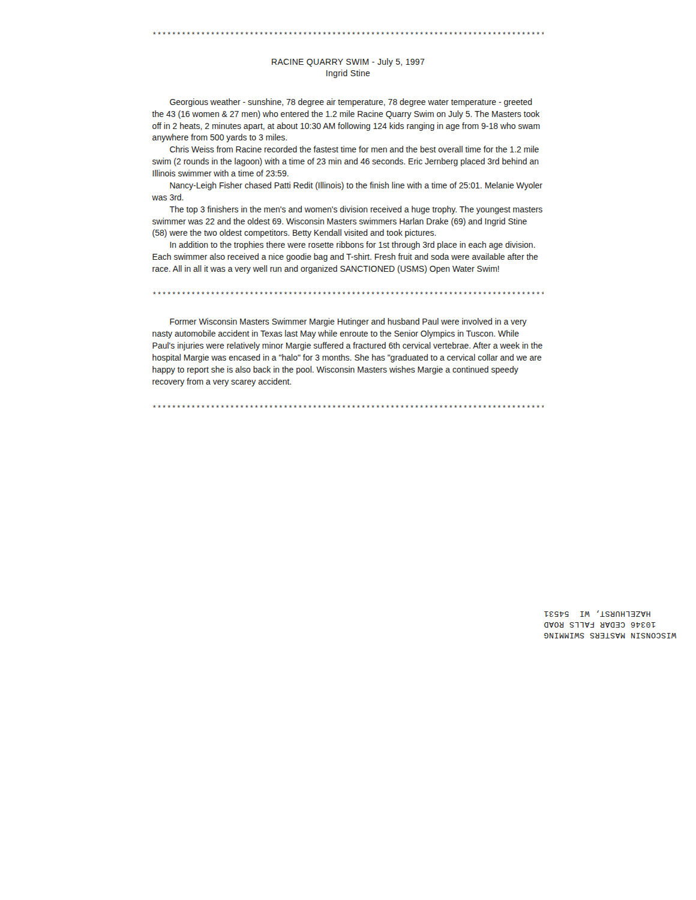**********************************************************************************************************
RACINE QUARRY SWIM - July 5, 1997 Ingrid Stine
Georgious weather - sunshine, 78 degree air temperature, 78 degree water temperature - greeted the 43 (16 women & 27 men) who entered the 1.2 mile Racine Quarry Swim on July 5. The Masters took off in 2 heats, 2 minutes apart, at about 10:30 AM following 124 kids ranging in age from 9-18 who swam anywhere from 500 yards to 3 miles.
Chris Weiss from Racine recorded the fastest time for men and the best overall time for the 1.2 mile swim (2 rounds in the lagoon) with a time of 23 min and 46 seconds. Eric Jernberg placed 3rd behind an Illinois swimmer with a time of 23:59.
Nancy-Leigh Fisher chased Patti Redit (Illinois) to the finish line with a time of 25:01. Melanie Wyoler was 3rd.
The top 3 finishers in the men's and women's division received a huge trophy. The youngest masters swimmer was 22 and the oldest 69. Wisconsin Masters swimmers Harlan Drake (69) and Ingrid Stine (58) were the two oldest competitors. Betty Kendall visited and took pictures.
In addition to the trophies there were rosette ribbons for 1st through 3rd place in each age division. Each swimmer also received a nice goodie bag and T-shirt. Fresh fruit and soda were available after the race. All in all it was a very well run and organized SANCTIONED (USMS) Open Water Swim!
**********************************************************************************************************
Former Wisconsin Masters Swimmer Margie Hutinger and husband Paul were involved in a very nasty automobile accident in Texas last May while enroute to the Senior Olympics in Tuscon. While Paul's injuries were relatively minor Margie suffered a fractured 6th cervical vertebrae. After a week in the hospital Margie was encased in a "halo" for 3 months. She has "graduated to a cervical collar and we are happy to report she is also back in the pool. Wisconsin Masters wishes Margie a continued speedy recovery from a very scarey accident.
**********************************************************************************************************
WISCONSIN MASTERS SWIMMING
10346 CEDAR FALLS ROAD
HAZELHURST, WI 54531